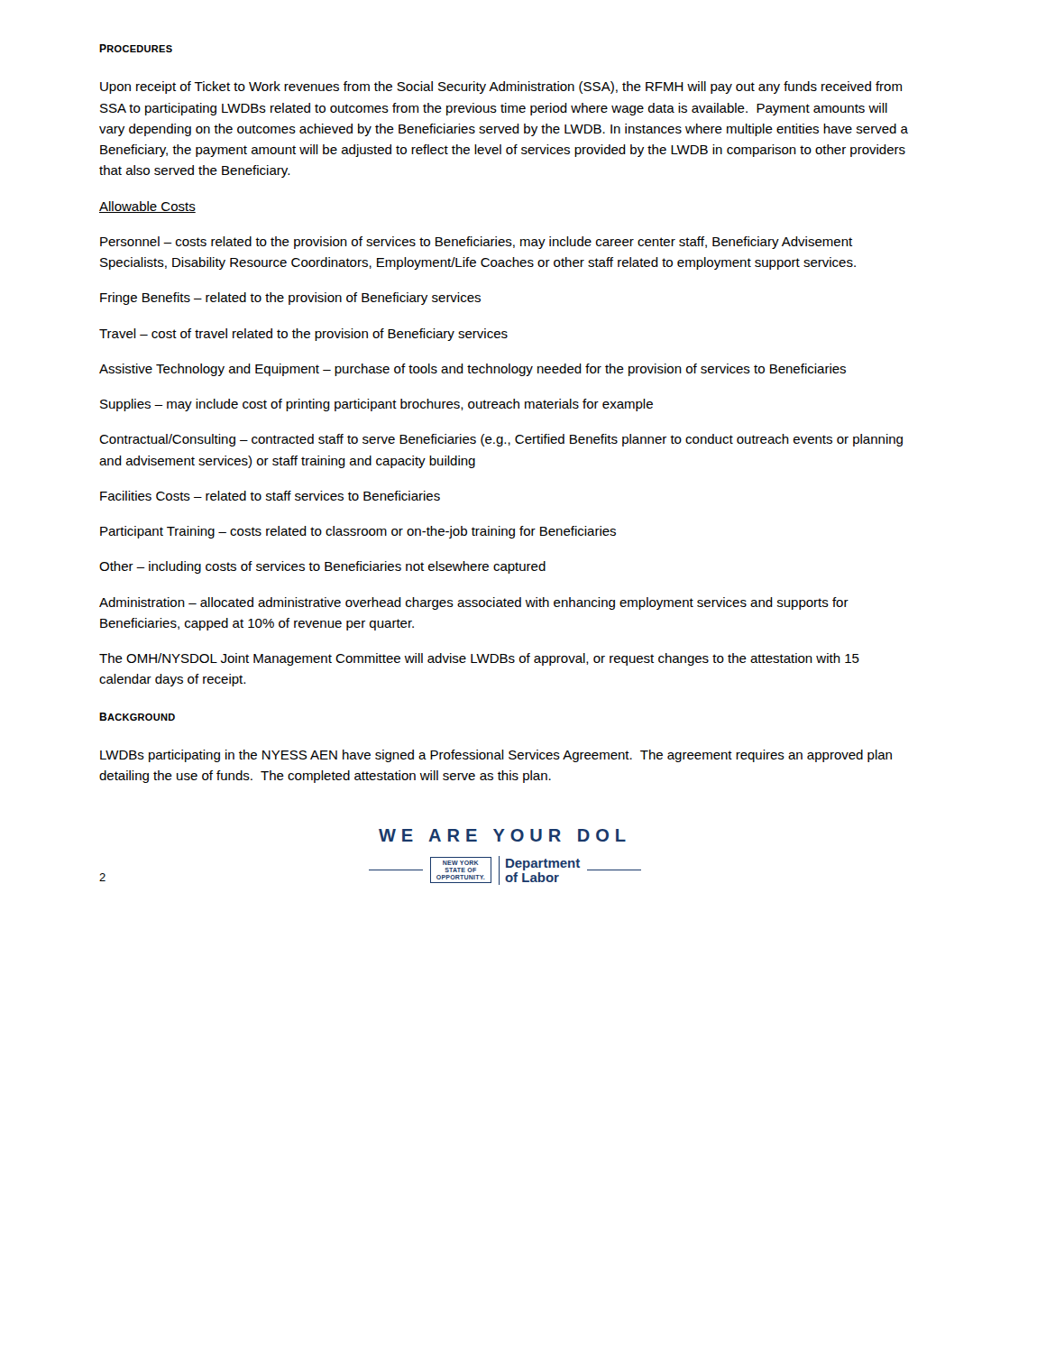PROCEDURES
Upon receipt of Ticket to Work revenues from the Social Security Administration (SSA), the RFMH will pay out any funds received from SSA to participating LWDBs related to outcomes from the previous time period where wage data is available. Payment amounts will vary depending on the outcomes achieved by the Beneficiaries served by the LWDB. In instances where multiple entities have served a Beneficiary, the payment amount will be adjusted to reflect the level of services provided by the LWDB in comparison to other providers that also served the Beneficiary.
Allowable Costs
Personnel – costs related to the provision of services to Beneficiaries, may include career center staff, Beneficiary Advisement Specialists, Disability Resource Coordinators, Employment/Life Coaches or other staff related to employment support services.
Fringe Benefits – related to the provision of Beneficiary services
Travel – cost of travel related to the provision of Beneficiary services
Assistive Technology and Equipment – purchase of tools and technology needed for the provision of services to Beneficiaries
Supplies – may include cost of printing participant brochures, outreach materials for example
Contractual/Consulting – contracted staff to serve Beneficiaries (e.g., Certified Benefits planner to conduct outreach events or planning and advisement services) or staff training and capacity building
Facilities Costs – related to staff services to Beneficiaries
Participant Training – costs related to classroom or on-the-job training for Beneficiaries
Other – including costs of services to Beneficiaries not elsewhere captured
Administration – allocated administrative overhead charges associated with enhancing employment services and supports for Beneficiaries, capped at 10% of revenue per quarter.
The OMH/NYSDOL Joint Management Committee will advise LWDBs of approval, or request changes to the attestation with 15 calendar days of receipt.
BACKGROUND
LWDBs participating in the NYESS AEN have signed a Professional Services Agreement. The agreement requires an approved plan detailing the use of funds. The completed attestation will serve as this plan.
WE ARE YOUR DOL
NEW YORK
STATE OF
OPPORTUNITY. Department
of Labor
2